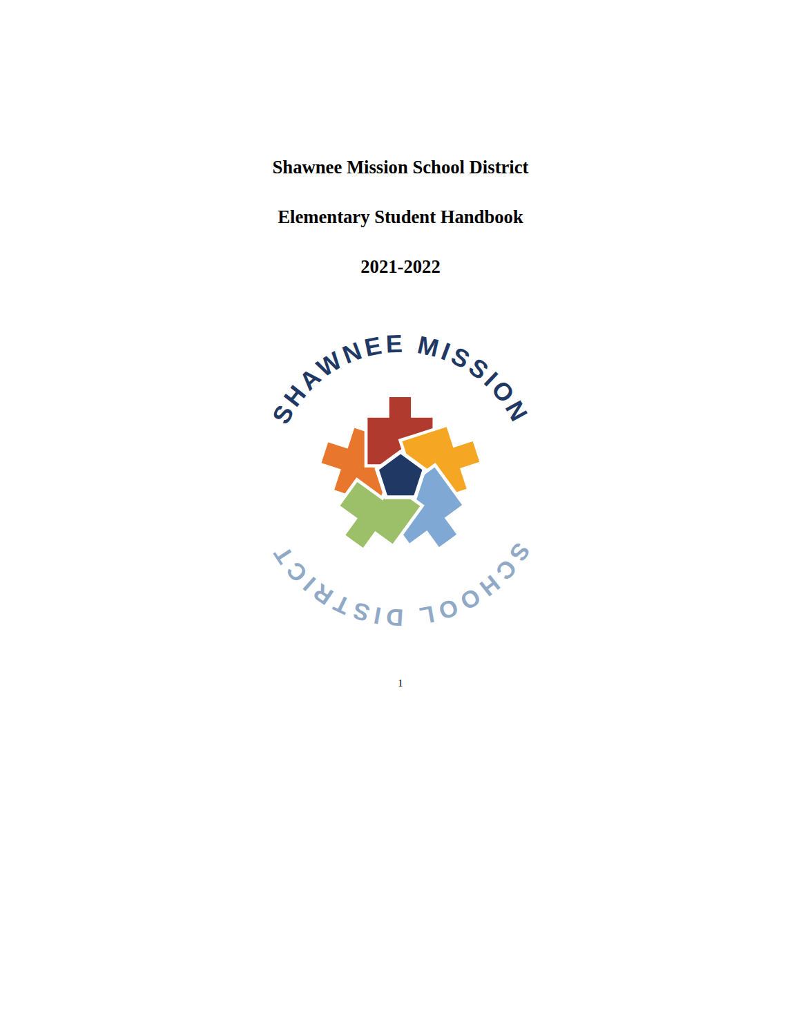Shawnee Mission School District
Elementary Student Handbook
2021-2022
SHAWNEE MISSION SCHOOL DISTRICT
1